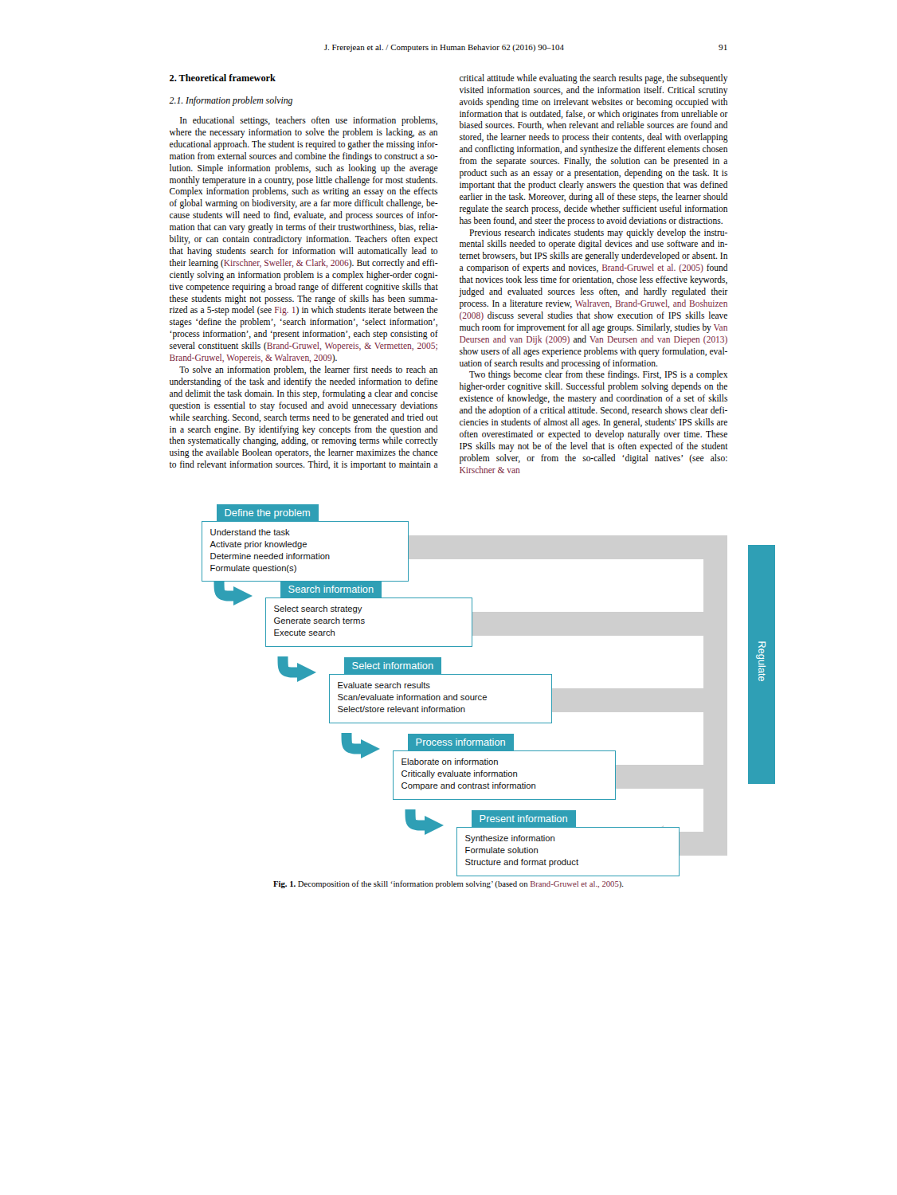J. Frerejean et al. / Computers in Human Behavior 62 (2016) 90–104 91
2. Theoretical framework
2.1. Information problem solving
In educational settings, teachers often use information problems, where the necessary information to solve the problem is lacking, as an educational approach. The student is required to gather the missing information from external sources and combine the findings to construct a solution. Simple information problems, such as looking up the average monthly temperature in a country, pose little challenge for most students. Complex information problems, such as writing an essay on the effects of global warming on biodiversity, are a far more difficult challenge, because students will need to find, evaluate, and process sources of information that can vary greatly in terms of their trustworthiness, bias, reliability, or can contain contradictory information. Teachers often expect that having students search for information will automatically lead to their learning (Kirschner, Sweller, & Clark, 2006). But correctly and efficiently solving an information problem is a complex higher-order cognitive competence requiring a broad range of different cognitive skills that these students might not possess. The range of skills has been summarized as a 5-step model (see Fig. 1) in which students iterate between the stages ‘define the problem’, ‘search information’, ‘select information’, ‘process information’, and ‘present information’, each step consisting of several constituent skills (Brand-Gruwel, Wopereis, & Vermetten, 2005; Brand-Gruwel, Wopereis, & Walraven, 2009).
To solve an information problem, the learner first needs to reach an understanding of the task and identify the needed information to define and delimit the task domain. In this step, formulating a clear and concise question is essential to stay focused and avoid unnecessary deviations while searching. Second, search terms need to be generated and tried out in a search engine. By identifying key concepts from the question and then systematically changing, adding, or removing terms while correctly using the available Boolean operators, the learner maximizes the chance to find relevant information sources. Third, it is important to maintain a critical attitude while evaluating the search results page, the subsequently visited information sources, and the information itself. Critical scrutiny avoids spending time on irrelevant websites or becoming occupied with information that is outdated, false, or which originates from unreliable or biased sources. Fourth, when relevant and reliable sources are found and stored, the learner needs to process their contents, deal with overlapping and conflicting information, and synthesize the different elements chosen from the separate sources. Finally, the solution can be presented in a product such as an essay or a presentation, depending on the task. It is important that the product clearly answers the question that was defined earlier in the task. Moreover, during all of these steps, the learner should regulate the search process, decide whether sufficient useful information has been found, and steer the process to avoid deviations or distractions.
Previous research indicates students may quickly develop the instrumental skills needed to operate digital devices and use software and internet browsers, but IPS skills are generally underdeveloped or absent. In a comparison of experts and novices, Brand-Gruwel et al. (2005) found that novices took less time for orientation, chose less effective keywords, judged and evaluated sources less often, and hardly regulated their process. In a literature review, Walraven, Brand-Gruwel, and Boshuizen (2008) discuss several studies that show execution of IPS skills leave much room for improvement for all age groups. Similarly, studies by Van Deursen and van Dijk (2009) and Van Deursen and van Diepen (2013) show users of all ages experience problems with query formulation, evaluation of search results and processing of information.
Two things become clear from these findings. First, IPS is a complex higher-order cognitive skill. Successful problem solving depends on the existence of knowledge, the mastery and coordination of a set of skills and the adoption of a critical attitude. Second, research shows clear deficiencies in students of almost all ages. In general, students' IPS skills are often overestimated or expected to develop naturally over time. These IPS skills may not be of the level that is often expected of the student problem solver, or from the so-called ‘digital natives’ (see also: Kirschner & van
Define the problem
Understand the task
Activate prior knowledge
Determine needed information
Formulate question(s)
Search information
Select search strategy
Generate search terms
Execute search
Select information
Evaluate search results
Scan/evaluate information and source
Select/store relevant information
Process information
Elaborate on information
Critically evaluate information
Compare and contrast information
Present information
Synthesize information
Formulate solution
Structure and format product
Regulate
Fig. 1. Decomposition of the skill ‘information problem solving’ (based on Brand-Gruwel et al., 2005).